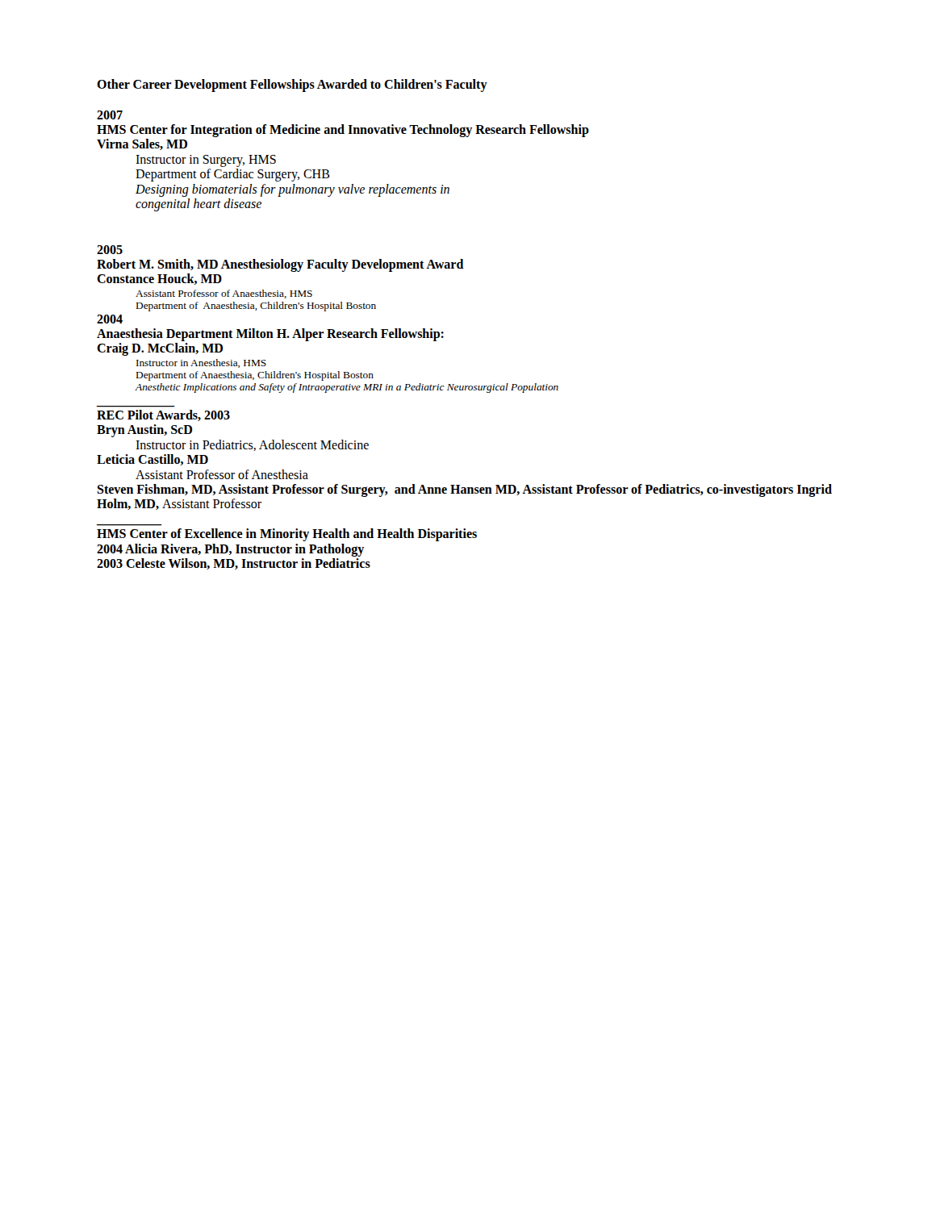Other Career Development Fellowships Awarded to Children's Faculty
2007
HMS Center for Integration of Medicine and Innovative Technology Research Fellowship
Virna Sales, MD
Instructor in Surgery, HMS
Department of Cardiac Surgery, CHB
Designing biomaterials for pulmonary valve replacements in
congenital heart disease
2005
Robert M. Smith, MD Anesthesiology Faculty Development Award
Constance Houck, MD
Assistant Professor of Anaesthesia, HMS
Department of Anaesthesia, Children's Hospital Boston
2004
Anaesthesia Department Milton H. Alper Research Fellowship:
Craig D. McClain, MD
Instructor in Anesthesia, HMS
Department of Anaesthesia, Children's Hospital Boston
Anesthetic Implications and Safety of Intraoperative MRI in a Pediatric Neurosurgical Population
____________
REC Pilot Awards, 2003
Bryn Austin, ScD
Instructor in Pediatrics, Adolescent Medicine
Leticia Castillo, MD
Assistant Professor of Anesthesia
Steven Fishman, MD, Assistant Professor of Surgery, and Anne Hansen MD, Assistant Professor of Pediatrics, co-investigators Ingrid Holm, MD, Assistant Professor
__________
HMS Center of Excellence in Minority Health and Health Disparities
2004 Alicia Rivera, PhD, Instructor in Pathology
2003 Celeste Wilson, MD, Instructor in Pediatrics